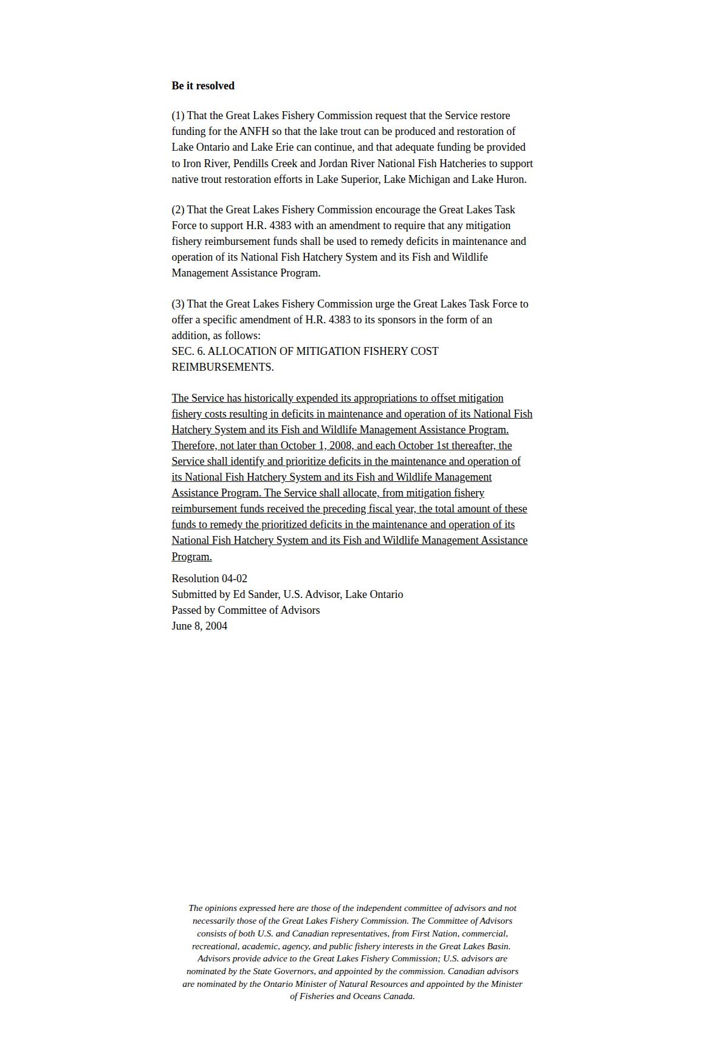Be it resolved
(1) That the Great Lakes Fishery Commission request that the Service restore funding for the ANFH so that the lake trout can be produced and restoration of Lake Ontario and Lake Erie can continue, and that adequate funding be provided to Iron River, Pendills Creek and Jordan River National Fish Hatcheries to support native trout restoration efforts in Lake Superior, Lake Michigan and Lake Huron.
(2) That the Great Lakes Fishery Commission encourage the Great Lakes Task Force to support H.R. 4383 with an amendment to require that any mitigation fishery reimbursement funds shall be used to remedy deficits in maintenance and operation of its National Fish Hatchery System and its Fish and Wildlife Management Assistance Program.
(3) That the Great Lakes Fishery Commission urge the Great Lakes Task Force to offer a specific amendment of H.R. 4383 to its sponsors in the form of an addition, as follows:
SEC. 6. ALLOCATION OF MITIGATION FISHERY COST REIMBURSEMENTS.
The Service has historically expended its appropriations to offset mitigation fishery costs resulting in deficits in maintenance and operation of its National Fish Hatchery System and its Fish and Wildlife Management Assistance Program. Therefore, not later than October 1, 2008, and each October 1st thereafter, the Service shall identify and prioritize deficits in the maintenance and operation of its National Fish Hatchery System and its Fish and Wildlife Management Assistance Program. The Service shall allocate, from mitigation fishery reimbursement funds received the preceding fiscal year, the total amount of these funds to remedy the prioritized deficits in the maintenance and operation of its National Fish Hatchery System and its Fish and Wildlife Management Assistance Program.
Resolution 04-02 Submitted by Ed Sander, U.S. Advisor, Lake Ontario Passed by Committee of Advisors June 8, 2004
The opinions expressed here are those of the independent committee of advisors and not necessarily those of the Great Lakes Fishery Commission. The Committee of Advisors consists of both U.S. and Canadian representatives, from First Nation, commercial, recreational, academic, agency, and public fishery interests in the Great Lakes Basin. Advisors provide advice to the Great Lakes Fishery Commission; U.S. advisors are nominated by the State Governors, and appointed by the commission. Canadian advisors are nominated by the Ontario Minister of Natural Resources and appointed by the Minister of Fisheries and Oceans Canada.